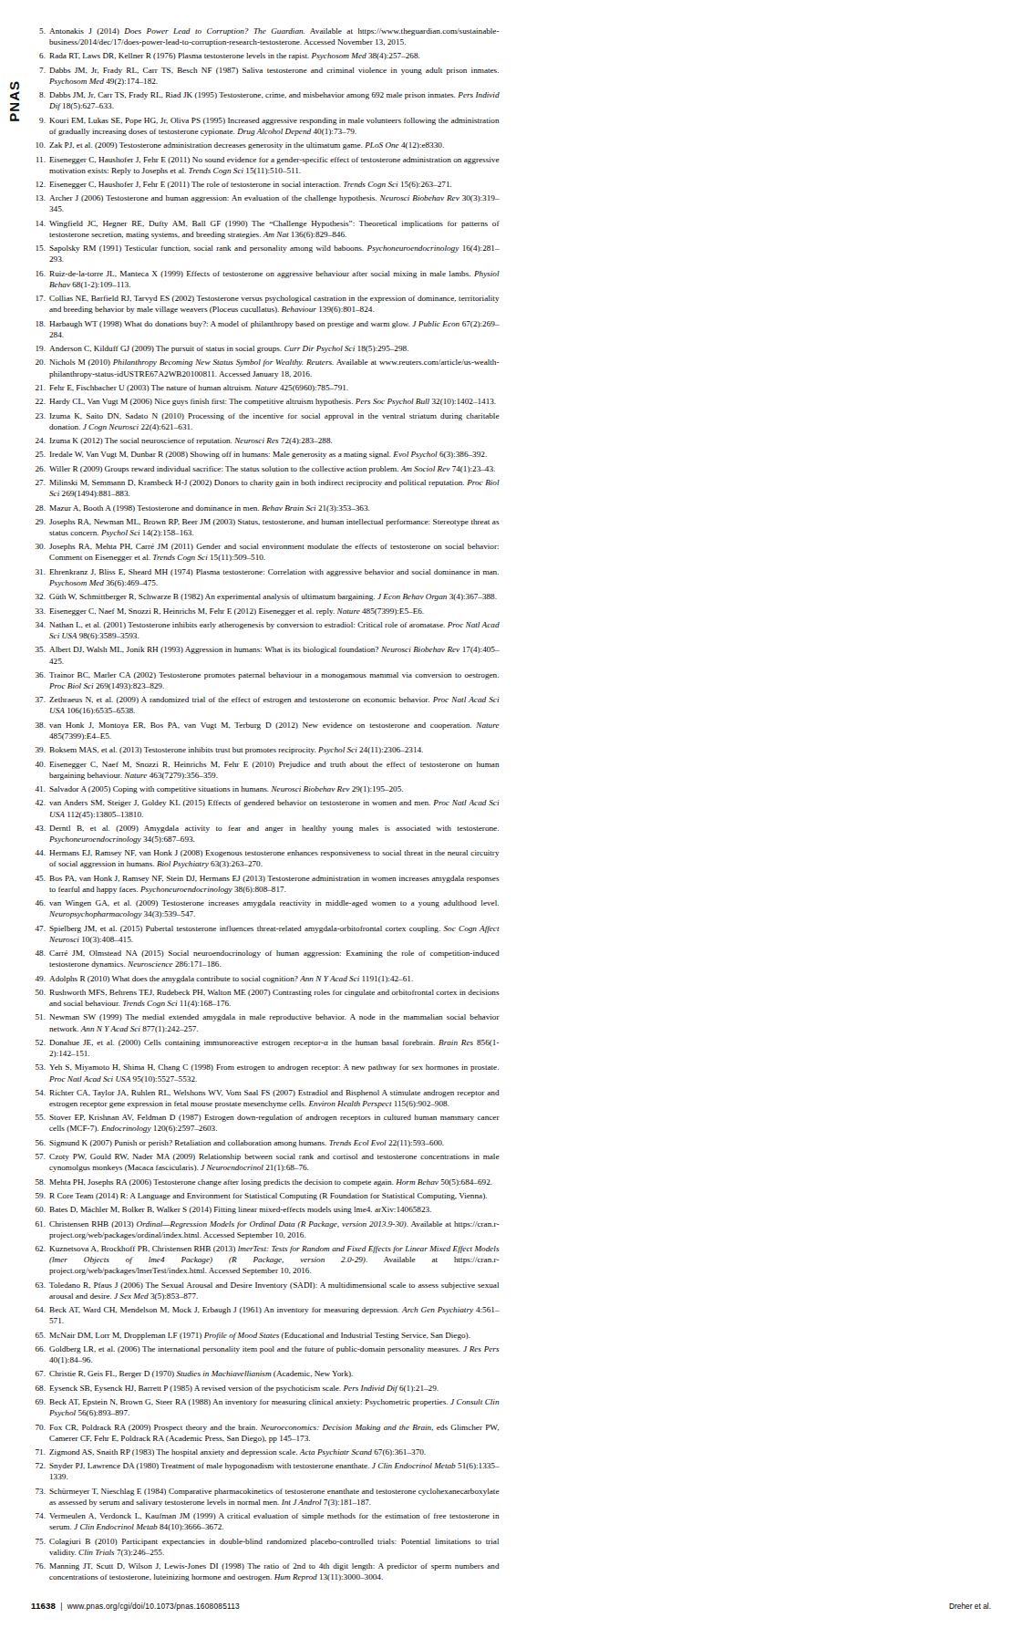PNAS
Antonakis J (2014) Does Power Lead to Corruption? The Guardian. Available at https://www.theguardian.com/sustainable-business/2014/dec/17/does-power-lead-to-corruption-research-testosterone. Accessed November 13, 2015.
Rada RT, Laws DR, Kellner R (1976) Plasma testosterone levels in the rapist. Psychosom Med 38(4):257–268.
Dabbs JM, Jr, Frady RL, Carr TS, Besch NF (1987) Saliva testosterone and criminal violence in young adult prison inmates. Psychosom Med 49(2):174–182.
Dabbs JM, Jr, Carr TS, Frady RL, Riad JK (1995) Testosterone, crime, and misbehavior among 692 male prison inmates. Pers Individ Dif 18(5):627–633.
Kouri EM, Lukas SE, Pope HG, Jr, Oliva PS (1995) Increased aggressive responding in male volunteers following the administration of gradually increasing doses of testosterone cypionate. Drug Alcohol Depend 40(1):73–79.
Zak PJ, et al. (2009) Testosterone administration decreases generosity in the ultimatum game. PLoS One 4(12):e8330.
Eisenegger C, Haushofer J, Fehr E (2011) No sound evidence for a gender-specific effect of testosterone administration on aggressive motivation exists: Reply to Josephs et al. Trends Cogn Sci 15(11):510–511.
Eisenegger C, Haushofer J, Fehr E (2011) The role of testosterone in social interaction. Trends Cogn Sci 15(6):263–271.
Archer J (2006) Testosterone and human aggression: An evaluation of the challenge hypothesis. Neurosci Biobehav Rev 30(3):319–345.
Wingfield JC, Hegner RE, Dufty AM, Ball GF (1990) The “Challenge Hypothesis”: Theoretical implications for patterns of testosterone secretion, mating systems, and breeding strategies. Am Nat 136(6):829–846.
Sapolsky RM (1991) Testicular function, social rank and personality among wild baboons. Psychoneuroendocrinology 16(4):281–293.
Ruiz-de-la-torre JL, Manteca X (1999) Effects of testosterone on aggressive behaviour after social mixing in male lambs. Physiol Behav 68(1-2):109–113.
Collias NE, Barfield RJ, Tarvyd ES (2002) Testosterone versus psychological castration in the expression of dominance, territoriality and breeding behavior by male village weavers (Ploceus cucullatus). Behaviour 139(6):801–824.
Harbaugh WT (1998) What do donations buy?: A model of philanthropy based on prestige and warm glow. J Public Econ 67(2):269–284.
Anderson C, Kilduff GJ (2009) The pursuit of status in social groups. Curr Dir Psychol Sci 18(5):295–298.
Nichols M (2010) Philanthropy Becoming New Status Symbol for Wealthy. Reuters. Available at www.reuters.com/article/us-wealth-philanthropy-status-idUSTRE67A2WB20100811. Accessed January 18, 2016.
Fehr E, Fischbacher U (2003) The nature of human altruism. Nature 425(6960):785–791.
Hardy CL, Van Vugt M (2006) Nice guys finish first: The competitive altruism hypothesis. Pers Soc Psychol Bull 32(10):1402–1413.
Izuma K, Saito DN, Sadato N (2010) Processing of the incentive for social approval in the ventral striatum during charitable donation. J Cogn Neurosci 22(4):621–631.
Izuma K (2012) The social neuroscience of reputation. Neurosci Res 72(4):283–288.
Iredale W, Van Vugt M, Dunbar R (2008) Showing off in humans: Male generosity as a mating signal. Evol Psychol 6(3):386–392.
Willer R (2009) Groups reward individual sacrifice: The status solution to the collective action problem. Am Sociol Rev 74(1):23–43.
Milinski M, Semmann D, Krambeck H-J (2002) Donors to charity gain in both indirect reciprocity and political reputation. Proc Biol Sci 269(1494):881–883.
Mazur A, Booth A (1998) Testosterone and dominance in men. Behav Brain Sci 21(3):353–363.
Josephs RA, Newman ML, Brown RP, Beer JM (2003) Status, testosterone, and human intellectual performance: Stereotype threat as status concern. Psychol Sci 14(2):158–163.
Josephs RA, Mehta PH, Carré JM (2011) Gender and social environment modulate the effects of testosterone on social behavior: Comment on Eisenegger et al. Trends Cogn Sci 15(11):509–510.
Ehrenkranz J, Bliss E, Sheard MH (1974) Plasma testosterone: Correlation with aggressive behavior and social dominance in man. Psychosom Med 36(6):469–475.
Güth W, Schmittberger R, Schwarze B (1982) An experimental analysis of ultimatum bargaining. J Econ Behav Organ 3(4):367–388.
Eisenegger C, Naef M, Snozzi R, Heinrichs M, Fehr E (2012) Eisenegger et al. reply. Nature 485(7399):E5–E6.
Nathan L, et al. (2001) Testosterone inhibits early atherogenesis by conversion to estradiol: Critical role of aromatase. Proc Natl Acad Sci USA 98(6):3589–3593.
Albert DJ, Walsh ML, Jonik RH (1993) Aggression in humans: What is its biological foundation? Neurosci Biobehav Rev 17(4):405–425.
Trainor BC, Marler CA (2002) Testosterone promotes paternal behaviour in a monogamous mammal via conversion to oestrogen. Proc Biol Sci 269(1493):823–829.
Zethraeus N, et al. (2009) A randomized trial of the effect of estrogen and testosterone on economic behavior. Proc Natl Acad Sci USA 106(16):6535–6538.
van Honk J, Montoya ER, Bos PA, van Vugt M, Terburg D (2012) New evidence on testosterone and cooperation. Nature 485(7399):E4–E5.
Boksem MAS, et al. (2013) Testosterone inhibits trust but promotes reciprocity. Psychol Sci 24(11):2306–2314.
Eisenegger C, Naef M, Snozzi R, Heinrichs M, Fehr E (2010) Prejudice and truth about the effect of testosterone on human bargaining behaviour. Nature 463(7279):356–359.
Salvador A (2005) Coping with competitive situations in humans. Neurosci Biobehav Rev 29(1):195–205.
van Anders SM, Steiger J, Goldey KL (2015) Effects of gendered behavior on testosterone in women and men. Proc Natl Acad Sci USA 112(45):13805–13810.
Derntl B, et al. (2009) Amygdala activity to fear and anger in healthy young males is associated with testosterone. Psychoneuroendocrinology 34(5):687–693.
Hermans EJ, Ramsey NF, van Honk J (2008) Exogenous testosterone enhances responsiveness to social threat in the neural circuitry of social aggression in humans. Biol Psychiatry 63(3):263–270.
Bos PA, van Honk J, Ramsey NF, Stein DJ, Hermans EJ (2013) Testosterone administration in women increases amygdala responses to fearful and happy faces. Psychoneuroendocrinology 38(6):808–817.
van Wingen GA, et al. (2009) Testosterone increases amygdala reactivity in middle-aged women to a young adulthood level. Neuropsychopharmacology 34(3):539–547.
Spielberg JM, et al. (2015) Pubertal testosterone influences threat-related amygdala-orbitofrontal cortex coupling. Soc Cogn Affect Neurosci 10(3):408–415.
Carré JM, Olmstead NA (2015) Social neuroendocrinology of human aggression: Examining the role of competition-induced testosterone dynamics. Neuroscience 286:171–186.
Adolphs R (2010) What does the amygdala contribute to social cognition? Ann N Y Acad Sci 1191(1):42–61.
Rushworth MFS, Behrens TEJ, Rudebeck PH, Walton ME (2007) Contrasting roles for cingulate and orbitofrontal cortex in decisions and social behaviour. Trends Cogn Sci 11(4):168–176.
Newman SW (1999) The medial extended amygdala in male reproductive behavior. A node in the mammalian social behavior network. Ann N Y Acad Sci 877(1):242–257.
Donahue JE, et al. (2000) Cells containing immunoreactive estrogen receptor-α in the human basal forebrain. Brain Res 856(1-2):142–151.
Yeh S, Miyamoto H, Shima H, Chang C (1998) From estrogen to androgen receptor: A new pathway for sex hormones in prostate. Proc Natl Acad Sci USA 95(10):5527–5532.
Richter CA, Taylor JA, Ruhlen RL, Welshons WV, Vom Saal FS (2007) Estradiol and Bisphenol A stimulate androgen receptor and estrogen receptor gene expression in fetal mouse prostate mesenchyme cells. Environ Health Perspect 115(6):902–908.
Stover EP, Krishnan AV, Feldman D (1987) Estrogen down-regulation of androgen receptors in cultured human mammary cancer cells (MCF-7). Endocrinology 120(6):2597–2603.
Sigmund K (2007) Punish or perish? Retaliation and collaboration among humans. Trends Ecol Evol 22(11):593–600.
Czoty PW, Gould RW, Nader MA (2009) Relationship between social rank and cortisol and testosterone concentrations in male cynomolgus monkeys (Macaca fascicularis). J Neuroendocrinol 21(1):68–76.
Mehta PH, Josephs RA (2006) Testosterone change after losing predicts the decision to compete again. Horm Behav 50(5):684–692.
R Core Team (2014) R: A Language and Environment for Statistical Computing (R Foundation for Statistical Computing, Vienna).
Bates D, Mächler M, Bolker B, Walker S (2014) Fitting linear mixed-effects models using lme4. arXiv:14065823.
Christensen RHB (2013) Ordinal—Regression Models for Ordinal Data (R Package, version 2013.9-30). Available at https://cran.r-project.org/web/packages/ordinal/index.html. Accessed September 10, 2016.
Kuznetsova A, Brockhoff PB, Christensen RHB (2013) lmerTest: Tests for Random and Fixed Effects for Linear Mixed Effect Models (lmer Objects of lme4 Package) (R Package, version 2.0-29). Available at https://cran.r-project.org/web/packages/lmerTest/index.html. Accessed September 10, 2016.
Toledano R, Pfaus J (2006) The Sexual Arousal and Desire Inventory (SADI): A multidimensional scale to assess subjective sexual arousal and desire. J Sex Med 3(5):853–877.
Beck AT, Ward CH, Mendelson M, Mock J, Erbaugh J (1961) An inventory for measuring depression. Arch Gen Psychiatry 4:561–571.
McNair DM, Lorr M, Droppleman LF (1971) Profile of Mood States (Educational and Industrial Testing Service, San Diego).
Goldberg LR, et al. (2006) The international personality item pool and the future of public-domain personality measures. J Res Pers 40(1):84–96.
Christie R, Geis FL, Berger D (1970) Studies in Machiavellianism (Academic, New York).
Eysenck SB, Eysenck HJ, Barrett P (1985) A revised version of the psychoticism scale. Pers Individ Dif 6(1):21–29.
Beck AT, Epstein N, Brown G, Steer RA (1988) An inventory for measuring clinical anxiety: Psychometric properties. J Consult Clin Psychol 56(6):893–897.
Fox CR, Poldrack RA (2009) Prospect theory and the brain. Neuroeconomics: Decision Making and the Brain, eds Glimcher PW, Camerer CF, Fehr E, Poldrack RA (Academic Press, San Diego), pp 145–173.
Zigmond AS, Snaith RP (1983) The hospital anxiety and depression scale. Acta Psychiatr Scand 67(6):361–370.
Snyder PJ, Lawrence DA (1980) Treatment of male hypogonadism with testosterone enanthate. J Clin Endocrinol Metab 51(6):1335–1339.
Schürmeyer T, Nieschlag E (1984) Comparative pharmacokinetics of testosterone enanthate and testosterone cyclohexanecarboxylate as assessed by serum and salivary testosterone levels in normal men. Int J Androl 7(3):181–187.
Vermeulen A, Verdonck L, Kaufman JM (1999) A critical evaluation of simple methods for the estimation of free testosterone in serum. J Clin Endocrinol Metab 84(10):3666–3672.
Colagiuri B (2010) Participant expectancies in double-blind randomized placebo-controlled trials: Potential limitations to trial validity. Clin Trials 7(3):246–255.
Manning JT, Scutt D, Wilson J, Lewis-Jones DI (1998) The ratio of 2nd to 4th digit length: A predictor of sperm numbers and concentrations of testosterone, luteinizing hormone and oestrogen. Hum Reprod 13(11):3000–3004.
11638 | www.pnas.org/cgi/doi/10.1073/pnas.1608085113
Dreher et al.